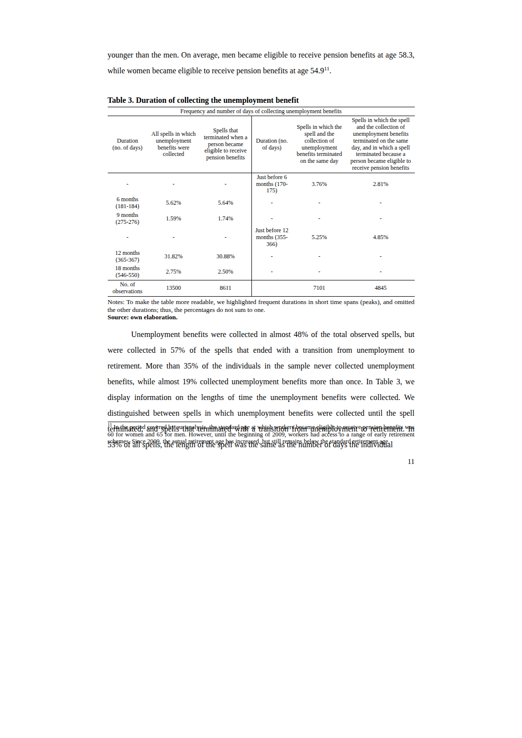younger than the men. On average, men became eligible to receive pension benefits at age 58.3, while women became eligible to receive pension benefits at age 54.911.
Table 3. Duration of collecting the unemployment benefit
| Frequency and number of days of collecting unemployment benefits |
| Duration (no. of days) | All spells in which unemployment benefits were collected | Spells that terminated when a person became eligible to receive pension benefits | Duration (no. of days) | Spells in which the spell and the collection of unemployment benefits terminated on the same day | Spells in which the spell and the collection of unemployment benefits terminated on the same day, and in which a spell terminated because a person became eligible to receive pension benefits |
| - | - | - | Just before 6 months (170-175) | 3.76% | 2.81% |
| 6 months (181-184) | 5.62% | 5.64% | - | - | - |
| 9 months (275-276) | 1.59% | 1.74% | - | - | - |
| - | - | - | Just before 12 months (355-366) | 5.25% | 4.85% |
| 12 months (365-367) | 31.82% | 30.88% | - | - | - |
| 18 months (546-550) | 2.75% | 2.50% | - | - | - |
| No. of observations | 13500 | 8611 | | 7101 | 4845 |
Notes: To make the table more readable, we highlighted frequent durations in short time spans (peaks), and omitted the other durations; thus, the percentages do not sum to one.
Source: own elaboration.
Unemployment benefits were collected in almost 48% of the total observed spells, but were collected in 57% of the spells that ended with a transition from unemployment to retirement. More than 35% of the individuals in the sample never collected unemployment benefits, while almost 19% collected unemployment benefits more than once. In Table 3, we display information on the lengths of time the unemployment benefits were collected. We distinguished between spells in which unemployment benefits were collected until the spell terminated, and spells that terminated with a transition from unemployment to retirement. In 53% of all spells, the length of the spell was the same as the number of days the individual
11 In the period covered by our analysis, the standard age at which workers became eligible to receive pension benefits was 60 for women and 65 for men. However, until the beginning of 2009, workers had access to a range of early retirement schemes. Since 2009, the actual retirement age has increased, but still remains below the standard retirement age.
11